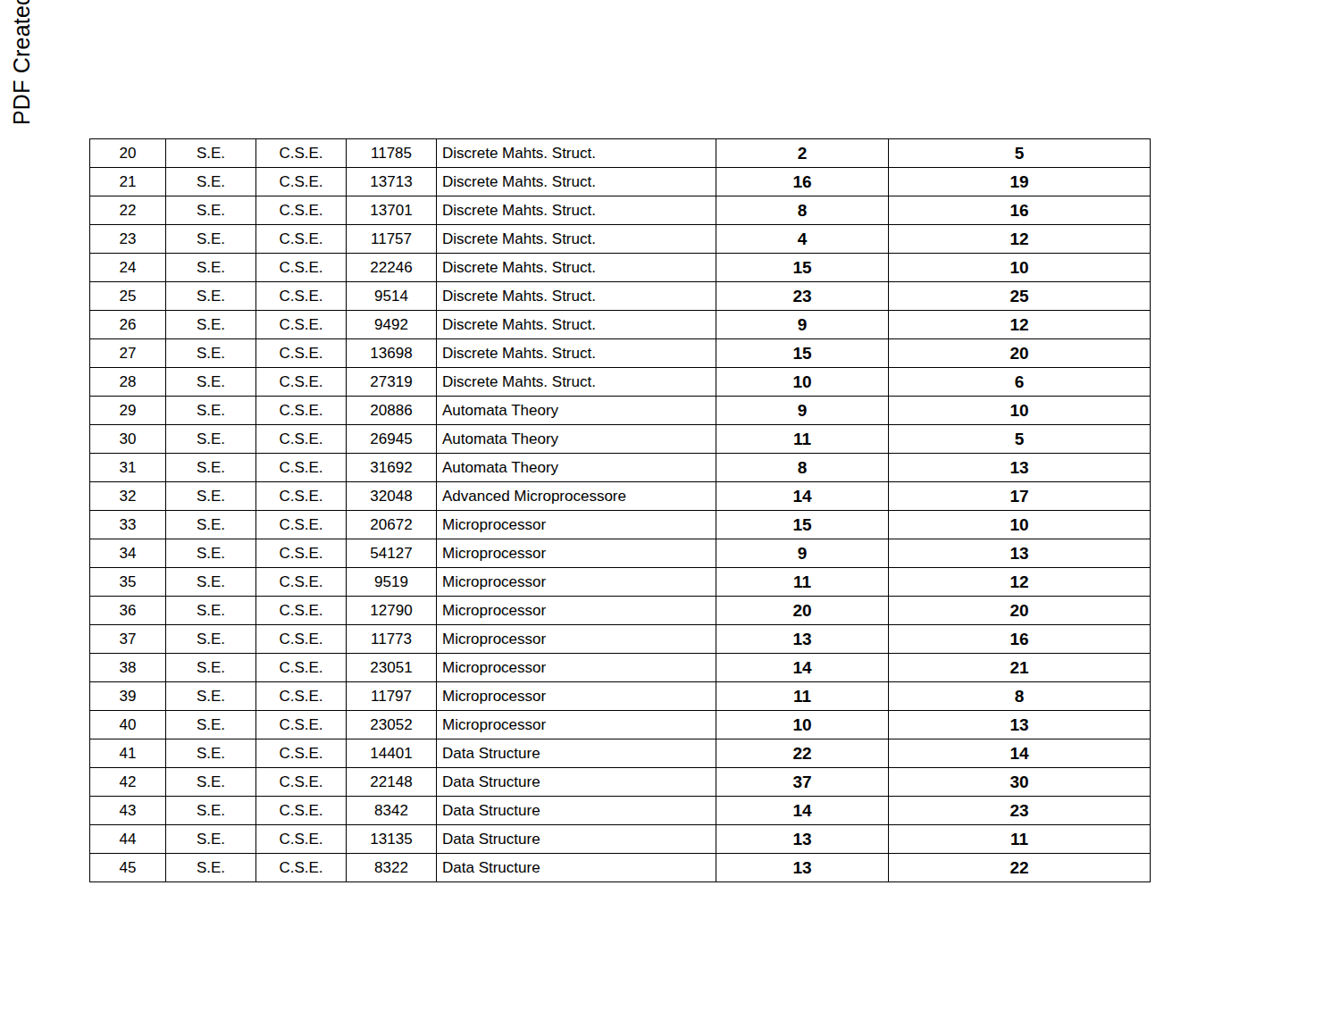PDF Created with deskPDF PDF Writer - Trial :: http://www.docudesk.com
| 20 | S.E. | C.S.E. | 11785 | Discrete Mahts. Struct. | 2 | 5 |
| 21 | S.E. | C.S.E. | 13713 | Discrete Mahts. Struct. | 16 | 19 |
| 22 | S.E. | C.S.E. | 13701 | Discrete Mahts. Struct. | 8 | 16 |
| 23 | S.E. | C.S.E. | 11757 | Discrete Mahts. Struct. | 4 | 12 |
| 24 | S.E. | C.S.E. | 22246 | Discrete Mahts. Struct. | 15 | 10 |
| 25 | S.E. | C.S.E. | 9514 | Discrete Mahts. Struct. | 23 | 25 |
| 26 | S.E. | C.S.E. | 9492 | Discrete Mahts. Struct. | 9 | 12 |
| 27 | S.E. | C.S.E. | 13698 | Discrete Mahts. Struct. | 15 | 20 |
| 28 | S.E. | C.S.E. | 27319 | Discrete Mahts. Struct. | 10 | 6 |
| 29 | S.E. | C.S.E. | 20886 | Automata Theory | 9 | 10 |
| 30 | S.E. | C.S.E. | 26945 | Automata Theory | 11 | 5 |
| 31 | S.E. | C.S.E. | 31692 | Automata Theory | 8 | 13 |
| 32 | S.E. | C.S.E. | 32048 | Advanced Microprocessore | 14 | 17 |
| 33 | S.E. | C.S.E. | 20672 | Microprocessor | 15 | 10 |
| 34 | S.E. | C.S.E. | 54127 | Microprocessor | 9 | 13 |
| 35 | S.E. | C.S.E. | 9519 | Microprocessor | 11 | 12 |
| 36 | S.E. | C.S.E. | 12790 | Microprocessor | 20 | 20 |
| 37 | S.E. | C.S.E. | 11773 | Microprocessor | 13 | 16 |
| 38 | S.E. | C.S.E. | 23051 | Microprocessor | 14 | 21 |
| 39 | S.E. | C.S.E. | 11797 | Microprocessor | 11 | 8 |
| 40 | S.E. | C.S.E. | 23052 | Microprocessor | 10 | 13 |
| 41 | S.E. | C.S.E. | 14401 | Data Structure | 22 | 14 |
| 42 | S.E. | C.S.E. | 22148 | Data Structure | 37 | 30 |
| 43 | S.E. | C.S.E. | 8342 | Data Structure | 14 | 23 |
| 44 | S.E. | C.S.E. | 13135 | Data Structure | 13 | 11 |
| 45 | S.E. | C.S.E. | 8322 | Data Structure | 13 | 22 |